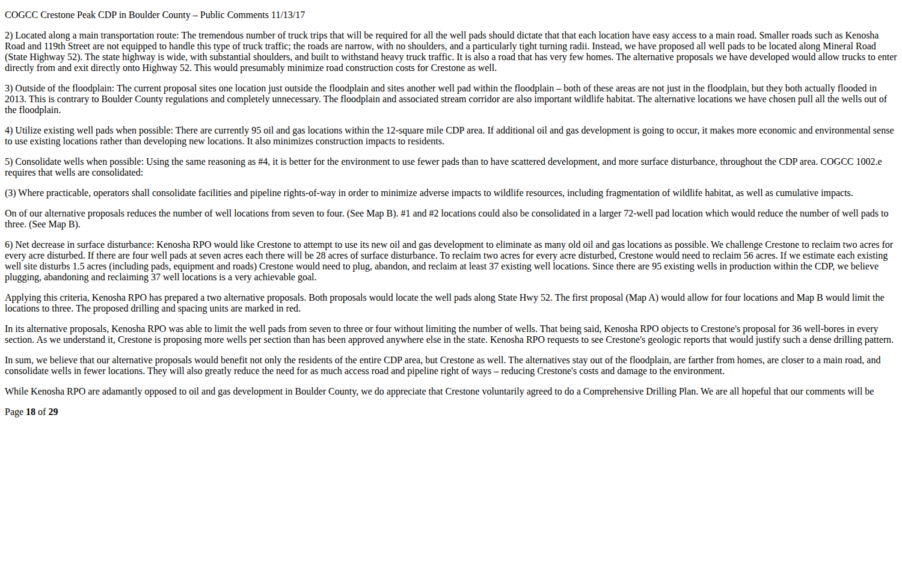COGCC Crestone Peak CDP in Boulder County – Public Comments 11/13/17
2) Located along a main transportation route: The tremendous number of truck trips that will be required for all the well pads should dictate that that each location have easy access to a main road. Smaller roads such as Kenosha Road and 119th Street are not equipped to handle this type of truck traffic; the roads are narrow, with no shoulders, and a particularly tight turning radii. Instead, we have proposed all well pads to be located along Mineral Road (State Highway 52). The state highway is wide, with substantial shoulders, and built to withstand heavy truck traffic. It is also a road that has very few homes. The alternative proposals we have developed would allow trucks to enter directly from and exit directly onto Highway 52. This would presumably minimize road construction costs for Crestone as well.
3) Outside of the floodplain: The current proposal sites one location just outside the floodplain and sites another well pad within the floodplain – both of these areas are not just in the floodplain, but they both actually flooded in 2013. This is contrary to Boulder County regulations and completely unnecessary. The floodplain and associated stream corridor are also important wildlife habitat. The alternative locations we have chosen pull all the wells out of the floodplain.
4) Utilize existing well pads when possible: There are currently 95 oil and gas locations within the 12-square mile CDP area. If additional oil and gas development is going to occur, it makes more economic and environmental sense to use existing locations rather than developing new locations. It also minimizes construction impacts to residents.
5) Consolidate wells when possible: Using the same reasoning as #4, it is better for the environment to use fewer pads than to have scattered development, and more surface disturbance, throughout the CDP area. COGCC 1002.e requires that wells are consolidated:
(3) Where practicable, operators shall consolidate facilities and pipeline rights-of-way in order to minimize adverse impacts to wildlife resources, including fragmentation of wildlife habitat, as well as cumulative impacts.
On of our alternative proposals reduces the number of well locations from seven to four. (See Map B). #1 and #2 locations could also be consolidated in a larger 72-well pad location which would reduce the number of well pads to three. (See Map B).
6) Net decrease in surface disturbance: Kenosha RPO would like Crestone to attempt to use its new oil and gas development to eliminate as many old oil and gas locations as possible. We challenge Crestone to reclaim two acres for every acre disturbed. If there are four well pads at seven acres each there will be 28 acres of surface disturbance. To reclaim two acres for every acre disturbed, Crestone would need to reclaim 56 acres. If we estimate each existing well site disturbs 1.5 acres (including pads, equipment and roads) Crestone would need to plug, abandon, and reclaim at least 37 existing well locations. Since there are 95 existing wells in production within the CDP, we believe plugging, abandoning and reclaiming 37 well locations is a very achievable goal.
Applying this criteria, Kenosha RPO has prepared a two alternative proposals. Both proposals would locate the well pads along State Hwy 52. The first proposal (Map A) would allow for four locations and Map B would limit the locations to three. The proposed drilling and spacing units are marked in red.
In its alternative proposals, Kenosha RPO was able to limit the well pads from seven to three or four without limiting the number of wells. That being said, Kenosha RPO objects to Crestone's proposal for 36 well-bores in every section. As we understand it, Crestone is proposing more wells per section than has been approved anywhere else in the state. Kenosha RPO requests to see Crestone's geologic reports that would justify such a dense drilling pattern.
In sum, we believe that our alternative proposals would benefit not only the residents of the entire CDP area, but Crestone as well. The alternatives stay out of the floodplain, are farther from homes, are closer to a main road, and consolidate wells in fewer locations. They will also greatly reduce the need for as much access road and pipeline right of ways – reducing Crestone's costs and damage to the environment.
While Kenosha RPO are adamantly opposed to oil and gas development in Boulder County, we do appreciate that Crestone voluntarily agreed to do a Comprehensive Drilling Plan. We are all hopeful that our comments will be
Page 18 of 29